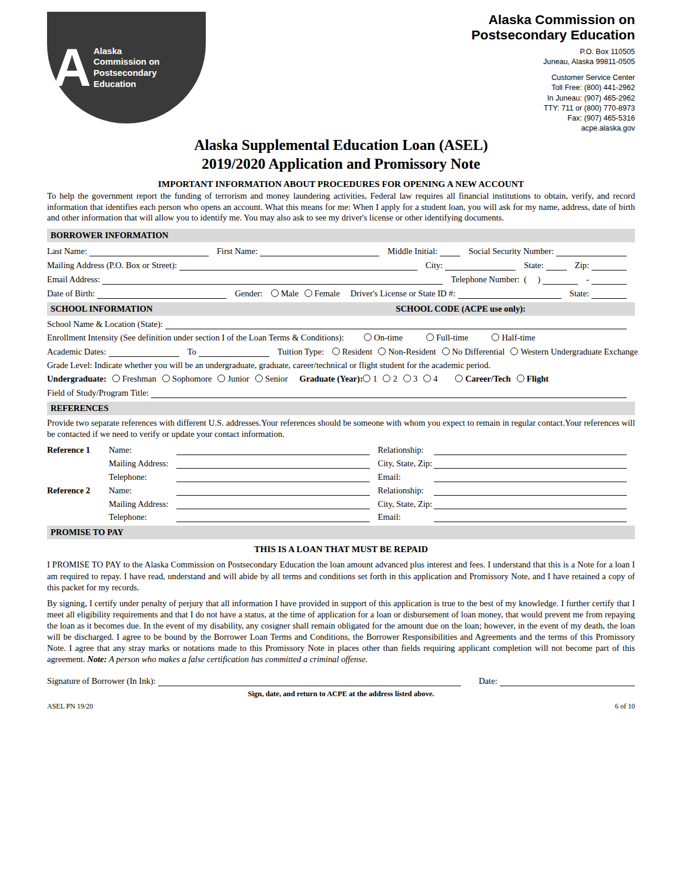A Alaska
Commission on
Postsecondary
Education
Alaska Commission on
Postsecondary Education
P.O. Box 110505
Juneau, Alaska 99811-0505
Customer Service Center
Toll Free: (800) 441-2962
In Juneau: (907) 465-2962
TTY: 711 or (800) 770-8973
Fax: (907) 465-5316
acpe.alaska.gov
Alaska Supplemental Education Loan (ASEL)
2019/2020 Application and Promissory Note
IMPORTANT INFORMATION ABOUT PROCEDURES FOR OPENING A NEW ACCOUNT
To help the government report the funding of terrorism and money laundering activities, Federal law requires all financial institutions to obtain, verify, and record information that identifies each person who opens an account. What this means for me: When I apply for a student loan, you will ask for my name, address, date of birth and other information that will allow you to identify me. You may also ask to see my driver's license or other identifying documents.
BORROWER INFORMATION
Last Name: First Name: Middle Initial: Social Security Number:
Mailing Address (P.O. Box or Street): City: State: Zip:
Email Address: Telephone Number: ( ) -
Date of Birth: Gender: Male Female Driver's License or State ID #: State:
SCHOOL INFORMATION SCHOOL CODE (ACPE use only):
School Name & Location (State):
Enrollment Intensity (See definition under section I of the Loan Terms & Conditions): On-time Full-time Half-time
Academic Dates: To Tuition Type: Resident Non-Resident No Differential Western Undergraduate Exchange
Grade Level: Indicate whether you will be an undergraduate, graduate, career/technical or flight student for the academic period.
Undergraduate: Freshman Sophomore Junior Senior Graduate (Year): 1 2 3 4 Career/Tech Flight
Field of Study/Program Title:
REFERENCES
Provide two separate references with different U.S. addresses.Your references should be someone with whom you expect to remain in regular contact.Your references will be contacted if we need to verify or update your contact information.
Reference 1
Name:
Relationship:
Mailing Address:
City, State, Zip:
Telephone:
Email:
Reference 2
Name:
Relationship:
Mailing Address:
City, State, Zip:
Telephone:
Email:
PROMISE TO PAY
THIS IS A LOAN THAT MUST BE REPAID
I PROMISE TO PAY to the Alaska Commission on Postsecondary Education the loan amount advanced plus interest and fees. I understand that this is a Note for a loan I am required to repay. I have read, understand and will abide by all terms and conditions set forth in this application and Promissory Note, and I have retained a copy of this packet for my records.
By signing, I certify under penalty of perjury that all information I have provided in support of this application is true to the best of my knowledge. I further certify that I meet all eligibility requirements and that I do not have a status, at the time of application for a loan or disbursement of loan money, that would prevent me from repaying the loan as it becomes due. In the event of my disability, any cosigner shall remain obligated for the amount due on the loan; however, in the event of my death, the loan will be discharged. I agree to be bound by the Borrower Loan Terms and Conditions, the Borrower Responsibilities and Agreements and the terms of this Promissory Note. I agree that any stray marks or notations made to this Promissory Note in places other than fields requiring applicant completion will not become part of this agreement. Note: A person who makes a false certification has committed a criminal offense.
Signature of Borrower (In Ink): Date:
Sign, date, and return to ACPE at the address listed above.
ASEL PN 19/20 6 of 10